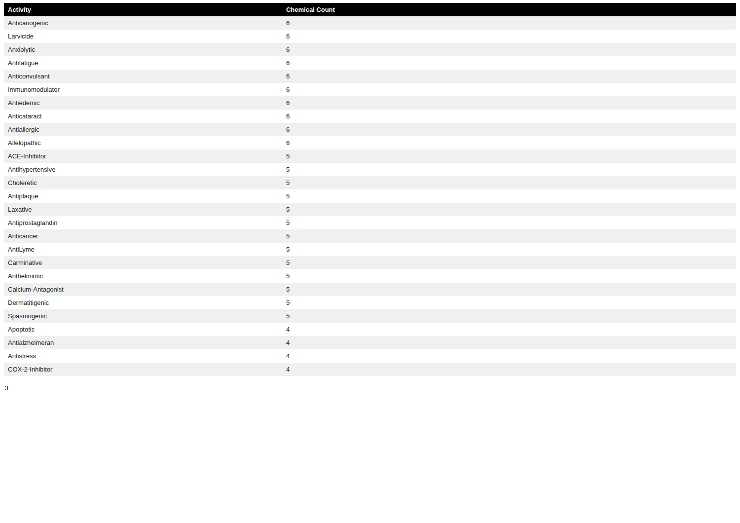| Activity | Chemical Count |
| --- | --- |
| Anticariogenic | 6 |
| Larvicide | 6 |
| Anxiolytic | 6 |
| Antifatigue | 6 |
| Anticonvulsant | 6 |
| Immunomodulator | 6 |
| Antiedemic | 6 |
| Anticataract | 6 |
| Antiallergic | 6 |
| Allelopathic | 6 |
| ACE-Inhibitor | 5 |
| Antihypertensive | 5 |
| Choleretic | 5 |
| Antiplaque | 5 |
| Laxative | 5 |
| Antiprostaglandin | 5 |
| Anticancer | 5 |
| AntiLyme | 5 |
| Carminative | 5 |
| Anthelmintic | 5 |
| Calcium-Antagonist | 5 |
| Dermatitigenic | 5 |
| Spasmogenic | 5 |
| Apoptotic | 4 |
| Antialzheimeran | 4 |
| Antistress | 4 |
| COX-2-Inhibitor | 4 |
3